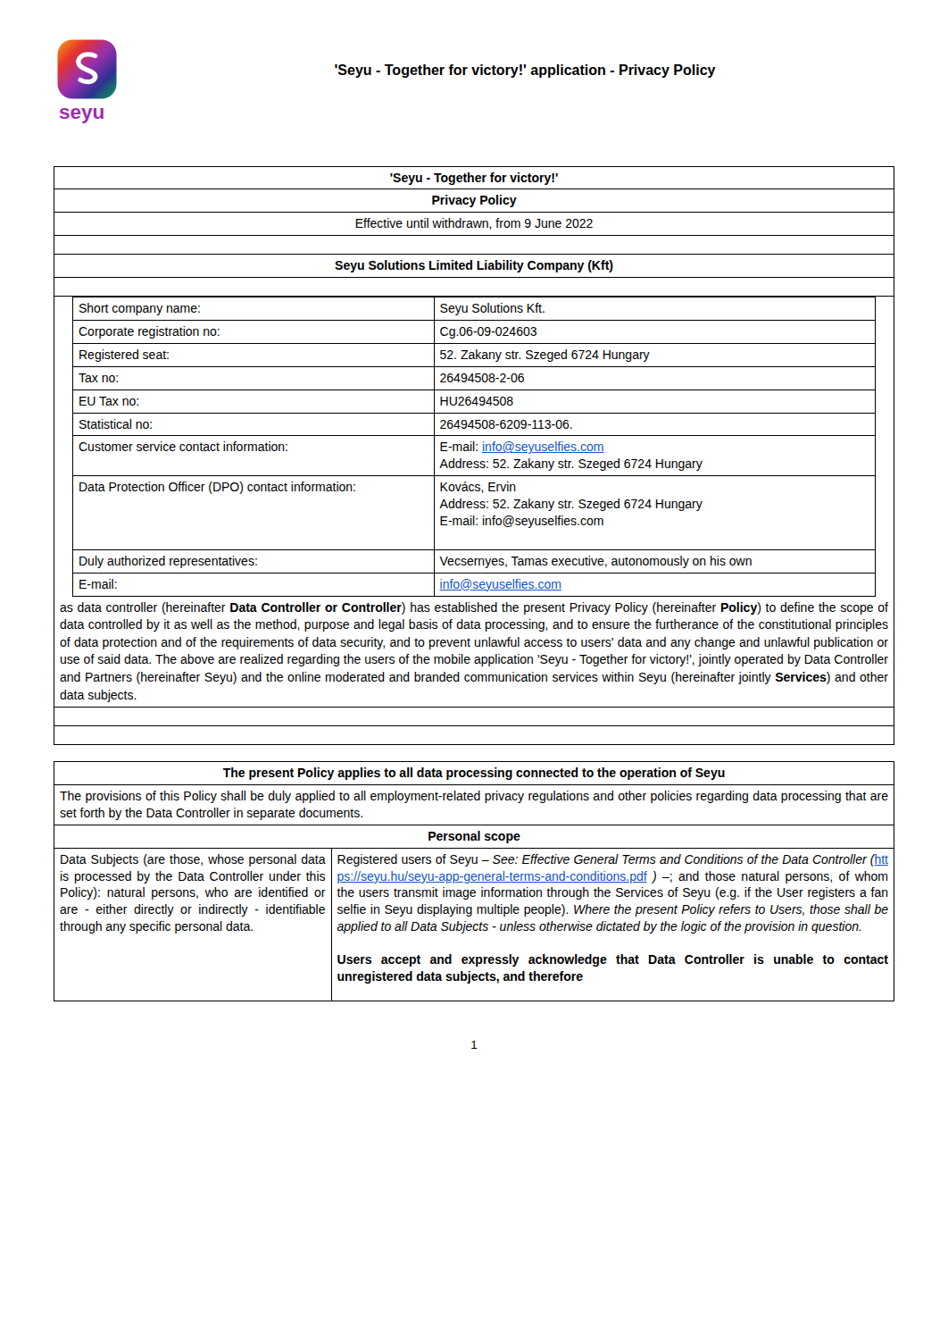seyu
'Seyu - Together for victory!' application - Privacy Policy
| 'Seyu - Together for victory!' |
| Privacy Policy |
| Effective until withdrawn, from 9 June 2022 |
| Seyu Solutions Limited Liability Company (Kft) |
| / Short company name: / Seyu Solutions Kft. / / Corporate registration no: / Cg.06-09-024603 / / Registered seat: / 52. Zakany str. Szeged 6724 Hungary / / Tax no: / 26494508-2-06 / / EU Tax no: / HU26494508 / / Statistical no: / 26494508-6209-113-06. / / Customer service contact information: / E-mail: info@seyuselfies.com Address: 52. Zakany str. Szeged 6724 Hungary / / Data Protection Officer (DPO) contact information: / Kovács, Ervin Address: 52. Zakany str. Szeged 6724 Hungary E-mail: info@seyuselfies.com / / Duly authorized representatives: / Vecsernyes, Tamas executive, autonomously on his own / / E-mail: / info@seyuselfies.com / |
| as data controller (hereinafter Data Controller or Controller ) has established the present Privacy Policy (hereinafter Policy ) to define the scope of data controlled by it as well as the method, purpose and legal basis of data processing, and to ensure the furtherance of the constitutional principles of data protection and of the requirements of data security, and to prevent unlawful access to users' data and any change and unlawful publication or use of said data. The above are realized regarding the users of the mobile application 'Seyu - Together for victory!', jointly operated by Data Controller and Partners (hereinafter Seyu) and the online moderated and branded communication services within Seyu (hereinafter jointly Services ) and other data subjects. |
| The present Policy applies to all data processing connected to the operation of Seyu |
| The provisions of this Policy shall be duly applied to all employment-related privacy regulations and other policies regarding data processing that are set forth by the Data Controller in separate documents. |
| Personal scope |
| Data Subjects (are those, whose personal data is processed by the Data Controller under this Policy): natural persons, who are identified or are - either directly or indirectly - identifiable through any specific personal data. | Registered users of Seyu – See: Effective General Terms and Conditions of the Data Controller ( https://seyu.hu/seyu-app-general-terms-and-conditions.pdf ) –; and those natural persons, of whom the users transmit image information through the Services of Seyu (e.g. if the User registers a fan selfie in Seyu displaying multiple people). Where the present Policy refers to Users, those shall be applied to all Data Subjects - unless otherwise dictated by the logic of the provision in question. Users accept and expressly acknowledge that Data Controller is unable to contact unregistered data subjects, and therefore |
1